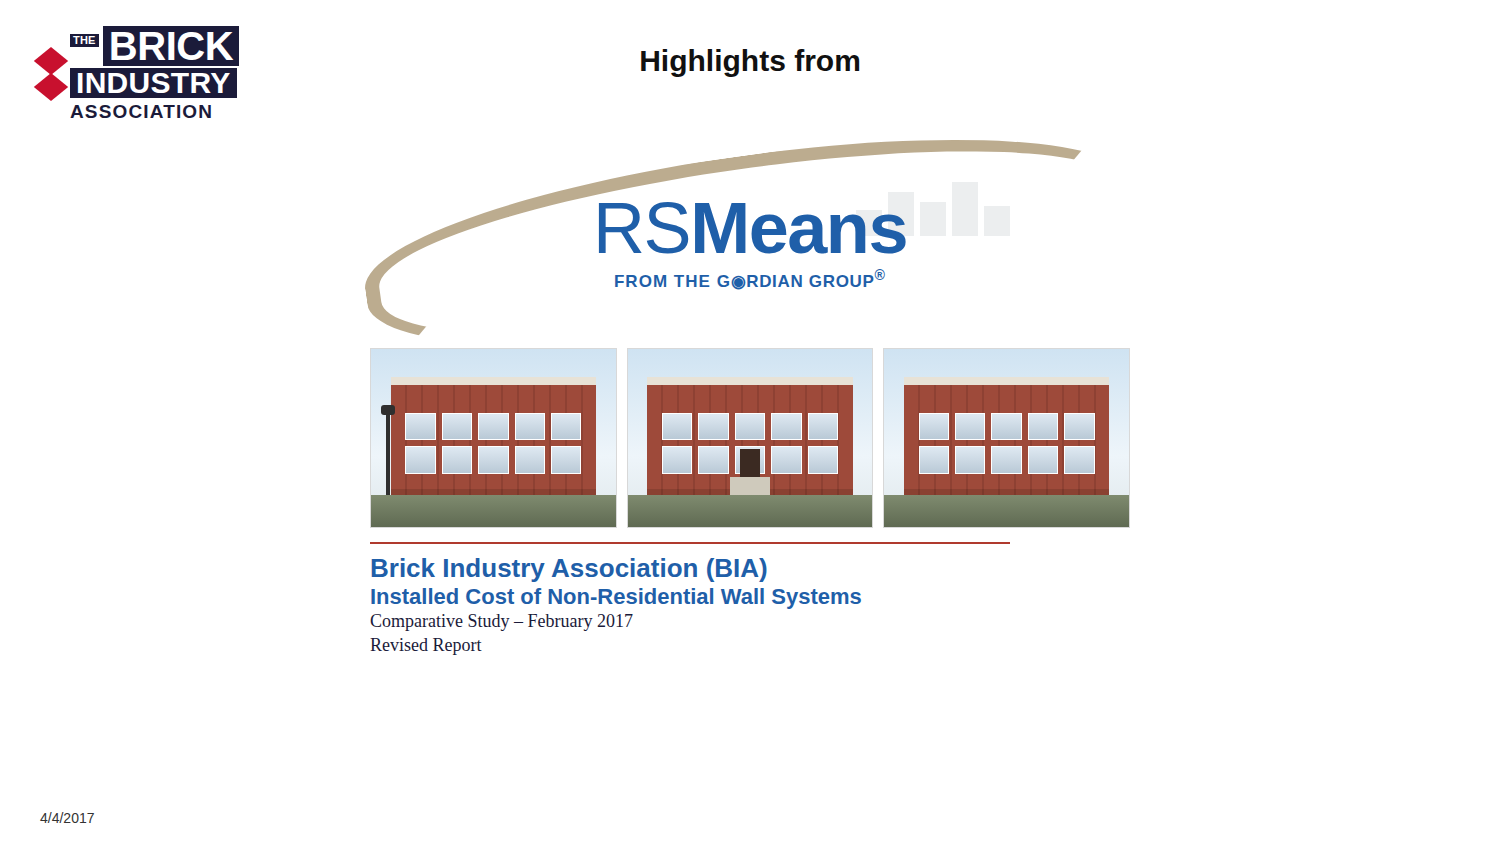THE BRICK
INDUSTRY ASSOCIATION
Highlights from
RS Means
FROM THE G◉RDIAN GROUP®
Brick Industry Association (BIA)
Installed Cost of Non-Residential Wall Systems
Comparative Study – February 2017
Revised Report
4/4/2017